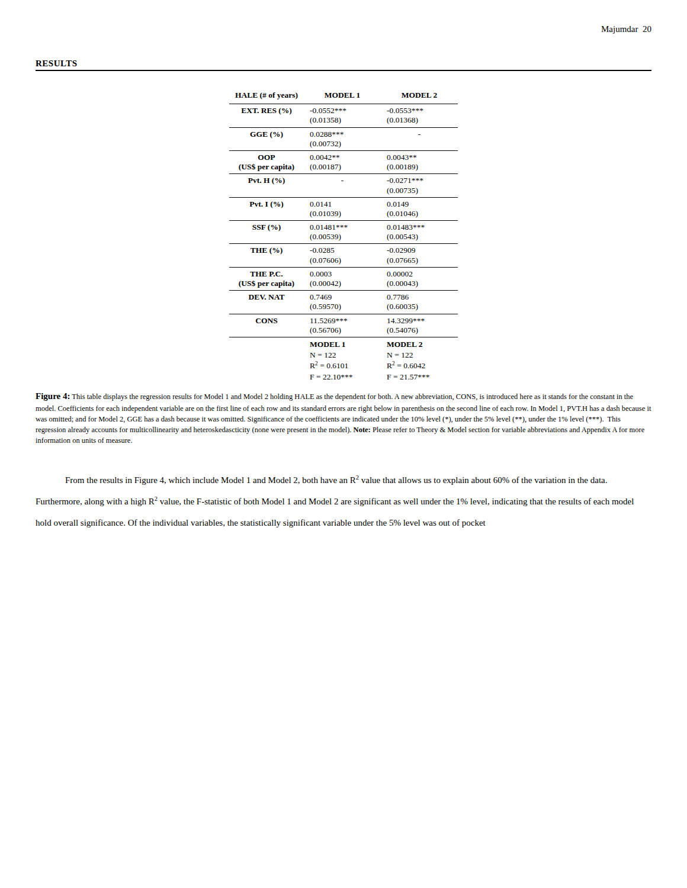Majumdar 20
RESULTS
| HALE (# of years) | MODEL 1 | MODEL 2 |
| --- | --- | --- |
| EXT. RES (%) | -0.0552*** (0.01358) | -0.0553*** (0.01368) |
| GGE (%) | 0.0288*** (0.00732) | - |
| OOP (US$ per capita) | 0.0042** (0.00187) | 0.0043** (0.00189) |
| Pvt. H (%) | - | -0.0271*** (0.00735) |
| Pvt. I (%) | 0.0141 (0.01039) | 0.0149 (0.01046) |
| SSF (%) | 0.01481*** (0.00539) | 0.01483*** (0.00543) |
| THE (%) | -0.0285 (0.07606) | -0.02909 (0.07665) |
| THE P.C. (US$ per capita) | 0.0003 (0.00042) | 0.00002 (0.00043) |
| DEV. NAT | 0.7469 (0.59570) | 0.7786 (0.60035) |
| CONS | 11.5269*** (0.56706) | 14.3299*** (0.54076) |
| | MODEL 1 N = 122 R 2 = 0.6101 F = 22.10*** | MODEL 2 N = 122 R 2 = 0.6042 F = 21.57*** |
Figure 4: This table displays the regression results for Model 1 and Model 2 holding HALE as the dependent for both. A new abbreviation, CONS, is introduced here as it stands for the constant in the model. Coefficients for each independent variable are on the first line of each row and its standard errors are right below in parenthesis on the second line of each row. In Model 1, PVT.H has a dash because it was omitted; and for Model 2, GGE has a dash because it was omitted. Significance of the coefficients are indicated under the 10% level (*), under the 5% level (**), under the 1% level (***). This regression already accounts for multicollinearity and heteroskedascticity (none were present in the model). Note: Please refer to Theory & Model section for variable abbreviations and Appendix A for more information on units of measure.
From the results in Figure 4, which include Model 1 and Model 2, both have an R2 value that allows us to explain about 60% of the variation in the data. Furthermore, along with a high R2 value, the F-statistic of both Model 1 and Model 2 are significant as well under the 1% level, indicating that the results of each model hold overall significance. Of the individual variables, the statistically significant variable under the 5% level was out of pocket